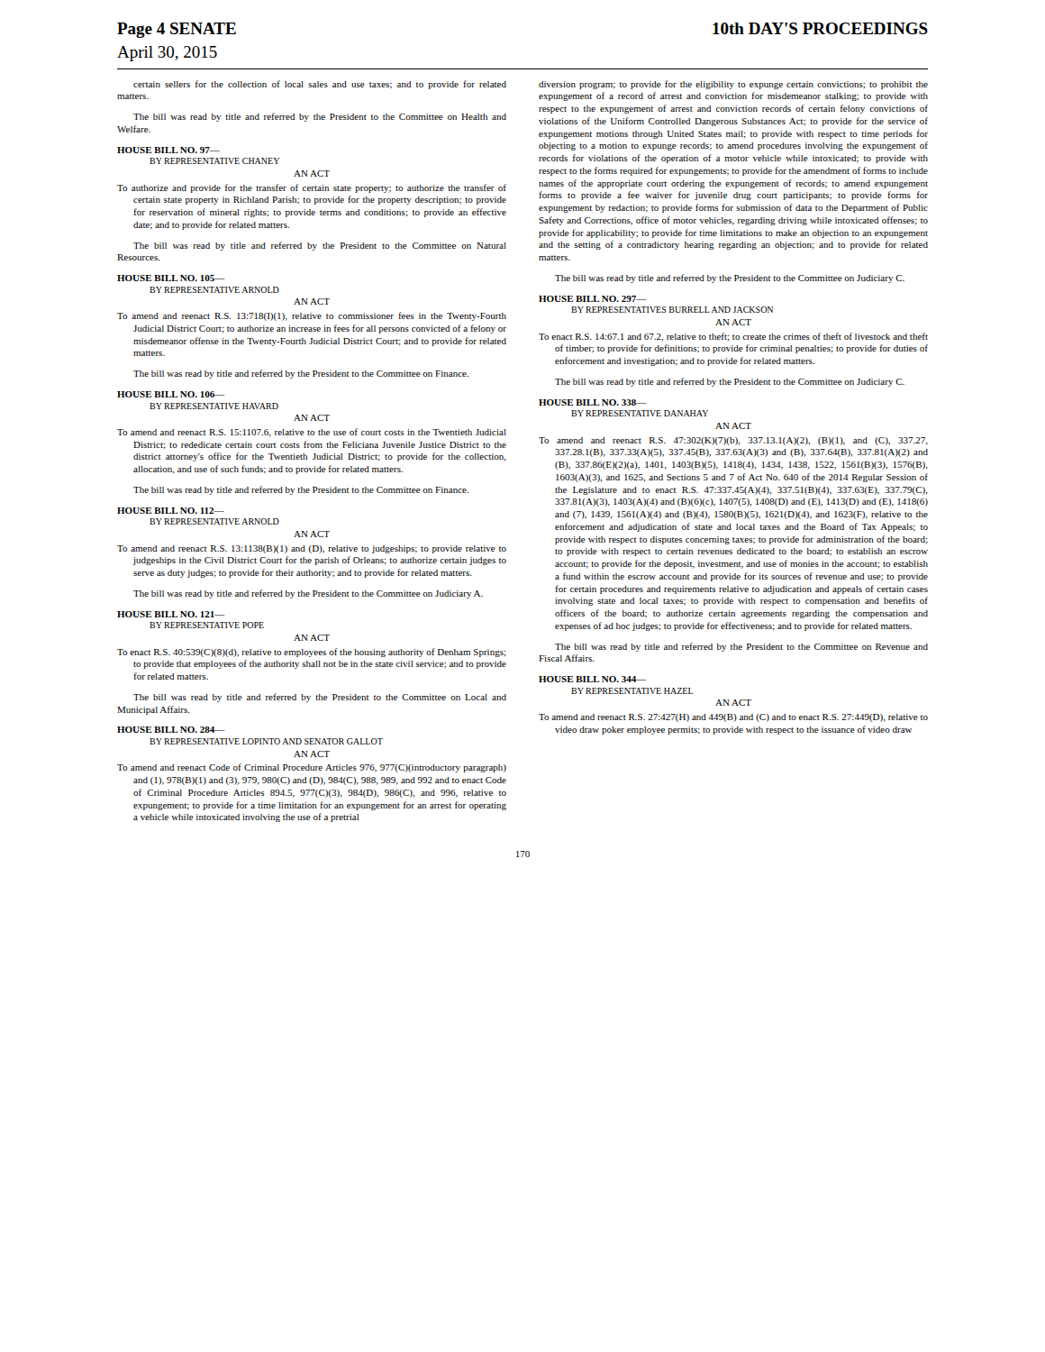Page 4 SENATE 10th DAY'S PROCEEDINGS
April 30, 2015
certain sellers for the collection of local sales and use taxes; and to provide for related matters.
The bill was read by title and referred by the President to the Committee on Health and Welfare.
HOUSE BILL NO. 97—
BY REPRESENTATIVE CHANEY
AN ACT
To authorize and provide for the transfer of certain state property; to authorize the transfer of certain state property in Richland Parish; to provide for the property description; to provide for reservation of mineral rights; to provide terms and conditions; to provide an effective date; and to provide for related matters.
The bill was read by title and referred by the President to the Committee on Natural Resources.
HOUSE BILL NO. 105—
BY REPRESENTATIVE ARNOLD
AN ACT
To amend and reenact R.S. 13:718(I)(1), relative to commissioner fees in the Twenty-Fourth Judicial District Court; to authorize an increase in fees for all persons convicted of a felony or misdemeanor offense in the Twenty-Fourth Judicial District Court; and to provide for related matters.
The bill was read by title and referred by the President to the Committee on Finance.
HOUSE BILL NO. 106—
BY REPRESENTATIVE HAVARD
AN ACT
To amend and reenact R.S. 15:1107.6, relative to the use of court costs in the Twentieth Judicial District; to rededicate certain court costs from the Feliciana Juvenile Justice District to the district attorney's office for the Twentieth Judicial District; to provide for the collection, allocation, and use of such funds; and to provide for related matters.
The bill was read by title and referred by the President to the Committee on Finance.
HOUSE BILL NO. 112—
BY REPRESENTATIVE ARNOLD
AN ACT
To amend and reenact R.S. 13:1138(B)(1) and (D), relative to judgeships; to provide relative to judgeships in the Civil District Court for the parish of Orleans; to authorize certain judges to serve as duty judges; to provide for their authority; and to provide for related matters.
The bill was read by title and referred by the President to the Committee on Judiciary A.
HOUSE BILL NO. 121—
BY REPRESENTATIVE POPE
AN ACT
To enact R.S. 40:539(C)(8)(d), relative to employees of the housing authority of Denham Springs; to provide that employees of the authority shall not be in the state civil service; and to provide for related matters.
The bill was read by title and referred by the President to the Committee on Local and Municipal Affairs.
HOUSE BILL NO. 284—
BY REPRESENTATIVE LOPINTO AND SENATOR GALLOT
AN ACT
To amend and reenact Code of Criminal Procedure Articles 976, 977(C)(introductory paragraph) and (1), 978(B)(1) and (3), 979, 980(C) and (D), 984(C), 988, 989, and 992 and to enact Code of Criminal Procedure Articles 894.5, 977(C)(3), 984(D), 986(C), and 996, relative to expungement; to provide for a time limitation for an expungement for an arrest for operating a vehicle while intoxicated involving the use of a pretrial
diversion program; to provide for the eligibility to expunge certain convictions; to prohibit the expungement of a record of arrest and conviction for misdemeanor stalking; to provide with respect to the expungement of arrest and conviction records of certain felony convictions of violations of the Uniform Controlled Dangerous Substances Act; to provide for the service of expungement motions through United States mail; to provide with respect to time periods for objecting to a motion to expunge records; to amend procedures involving the expungement of records for violations of the operation of a motor vehicle while intoxicated; to provide with respect to the forms required for expungements; to provide for the amendment of forms to include names of the appropriate court ordering the expungement of records; to amend expungement forms to provide a fee waiver for juvenile drug court participants; to provide forms for expungement by redaction; to provide forms for submission of data to the Department of Public Safety and Corrections, office of motor vehicles, regarding driving while intoxicated offenses; to provide for applicability; to provide for time limitations to make an objection to an expungement and the setting of a contradictory hearing regarding an objection; and to provide for related matters.
The bill was read by title and referred by the President to the Committee on Judiciary C.
HOUSE BILL NO. 297—
BY REPRESENTATIVES BURRELL AND JACKSON
AN ACT
To enact R.S. 14:67.1 and 67.2, relative to theft; to create the crimes of theft of livestock and theft of timber; to provide for definitions; to provide for criminal penalties; to provide for duties of enforcement and investigation; and to provide for related matters.
The bill was read by title and referred by the President to the Committee on Judiciary C.
HOUSE BILL NO. 338—
BY REPRESENTATIVE DANAHAY
AN ACT
To amend and reenact R.S. 47:302(K)(7)(b), 337.13.1(A)(2), (B)(1), and (C), 337.27, 337.28.1(B), 337.33(A)(5), 337.45(B), 337.63(A)(3) and (B), 337.64(B), 337.81(A)(2) and (B), 337.86(E)(2)(a), 1401, 1403(B)(5), 1418(4), 1434, 1438, 1522, 1561(B)(3), 1576(B), 1603(A)(3), and 1625, and Sections 5 and 7 of Act No. 640 of the 2014 Regular Session of the Legislature and to enact R.S. 47:337.45(A)(4), 337.51(B)(4), 337.63(E), 337.79(C), 337.81(A)(3), 1403(A)(4) and (B)(6)(c), 1407(5), 1408(D) and (E), 1413(D) and (E), 1418(6) and (7), 1439, 1561(A)(4) and (B)(4), 1580(B)(5), 1621(D)(4), and 1623(F), relative to the enforcement and adjudication of state and local taxes and the Board of Tax Appeals; to provide with respect to disputes concerning taxes; to provide for administration of the board; to provide with respect to certain revenues dedicated to the board; to establish an escrow account; to provide for the deposit, investment, and use of monies in the account; to establish a fund within the escrow account and provide for its sources of revenue and use; to provide for certain procedures and requirements relative to adjudication and appeals of certain cases involving state and local taxes; to provide with respect to compensation and benefits of officers of the board; to authorize certain agreements regarding the compensation and expenses of ad hoc judges; to provide for effectiveness; and to provide for related matters.
The bill was read by title and referred by the President to the Committee on Revenue and Fiscal Affairs.
HOUSE BILL NO. 344—
BY REPRESENTATIVE HAZEL
AN ACT
To amend and reenact R.S. 27:427(H) and 449(B) and (C) and to enact R.S. 27:449(D), relative to video draw poker employee permits; to provide with respect to the issuance of video draw
170